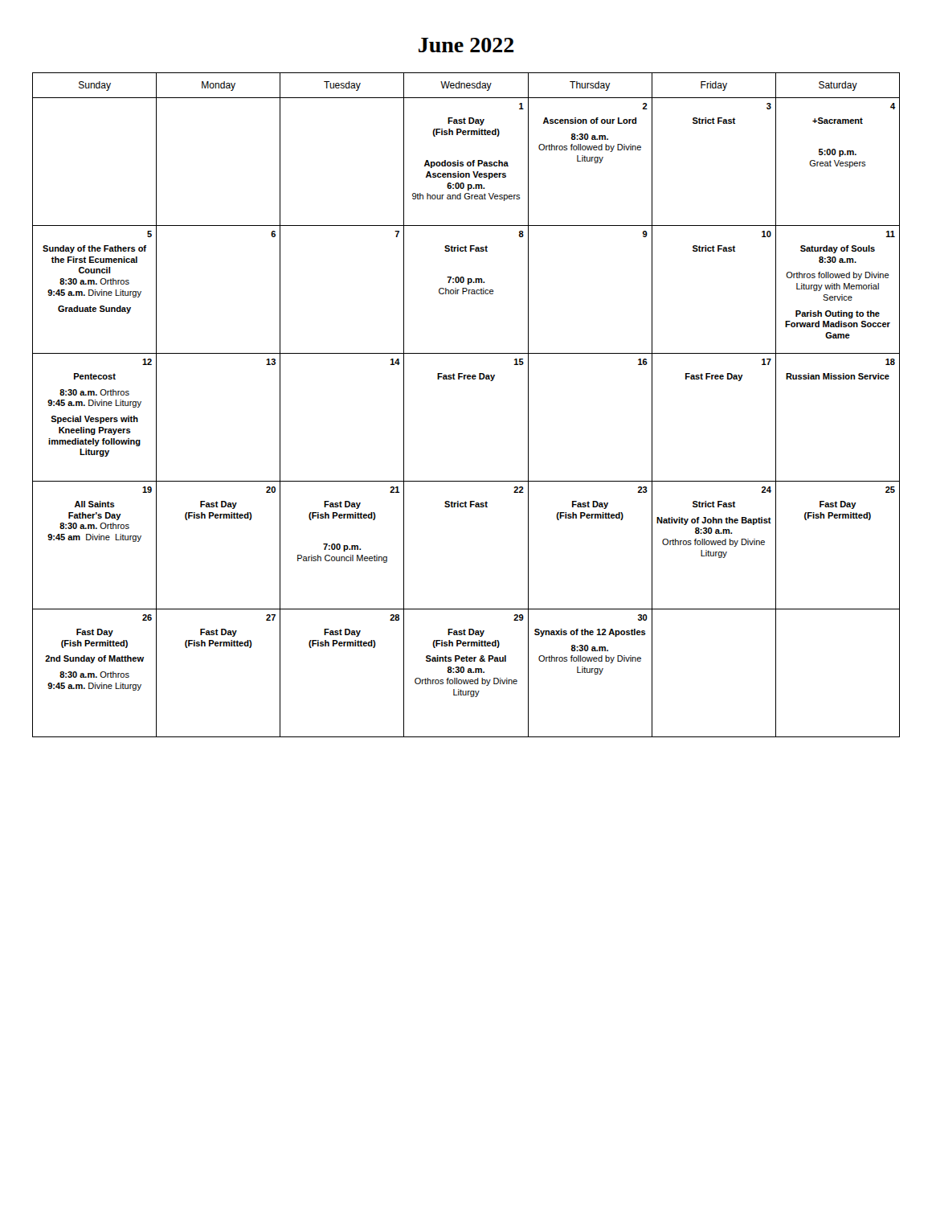June 2022
| Sunday | Monday | Tuesday | Wednesday | Thursday | Friday | Saturday |
| --- | --- | --- | --- | --- | --- | --- |
| | | | 1 Fast Day (Fish Permitted) Apodosis of Pascha Ascension Vespers 6:00 p.m. 9th hour and Great Vespers | 2 Ascension of our Lord 8:30 a.m. Orthros followed by Divine Liturgy | 3 Strict Fast | 4 +Sacrament 5:00 p.m. Great Vespers |
| 5 Sunday of the Fathers of the First Ecumenical Council 8:30 a.m. Orthros 9:45 a.m. Divine Liturgy Graduate Sunday | 6 | 7 | 8 Strict Fast 7:00 p.m. Choir Practice | 9 | 10 Strict Fast | 11 Saturday of Souls 8:30 a.m. Orthros followed by Divine Liturgy with Memorial Service Parish Outing to the Forward Madison Soccer Game |
| 12 Pentecost 8:30 a.m. Orthros 9:45 a.m. Divine Liturgy Special Vespers with Kneeling Prayers immediately following Liturgy | 13 | 14 | 15 Fast Free Day | 16 | 17 Fast Free Day | 18 Russian Mission Service |
| 19 All Saints Father's Day 8:30 a.m. Orthros 9:45 am Divine Liturgy | 20 Fast Day (Fish Permitted) | 21 Fast Day (Fish Permitted) 7:00 p.m. Parish Council Meeting | 22 Strict Fast | 23 Fast Day (Fish Permitted) | 24 Strict Fast Nativity of John the Baptist 8:30 a.m. Orthros followed by Divine Liturgy | 25 Fast Day (Fish Permitted) |
| 26 Fast Day (Fish Permitted) 2nd Sunday of Matthew 8:30 a.m. Orthros 9:45 a.m. Divine Liturgy | 27 Fast Day (Fish Permitted) | 28 Fast Day (Fish Permitted) | 29 Fast Day (Fish Permitted) Saints Peter & Paul 8:30 a.m. Orthros followed by Divine Liturgy | 30 Synaxis of the 12 Apostles 8:30 a.m. Orthros followed by Divine Liturgy | | |